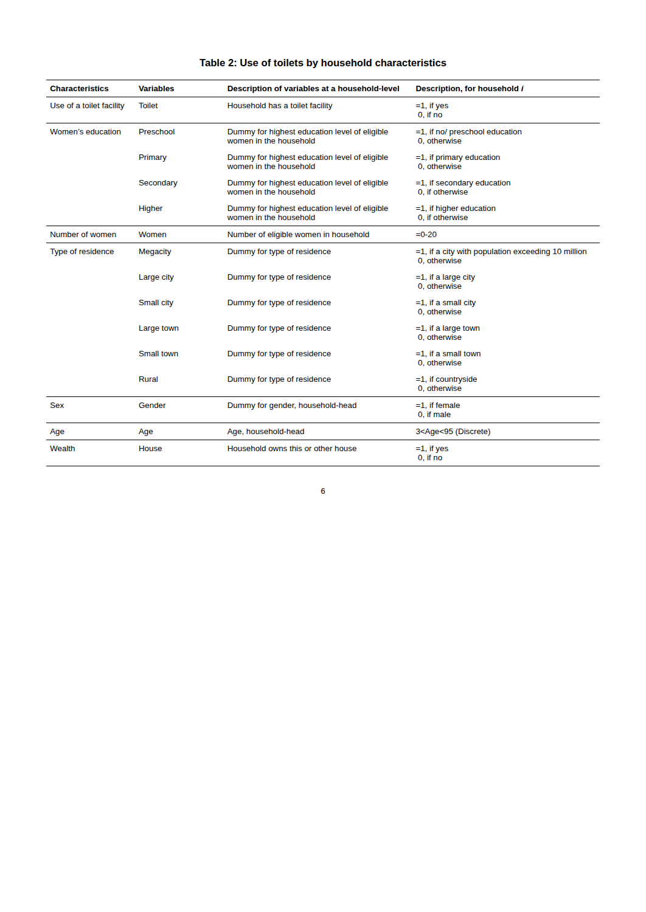Table 2: Use of toilets by household characteristics
| Characteristics | Variables | Description of variables at a household-level | Description, for household i |
| --- | --- | --- | --- |
| Use of a toilet facility | Toilet | Household has a toilet facility | =1, if yes 0, if no |
| Women’s education | Preschool | Dummy for highest education level of eligible women in the household | =1, if no/ preschool education 0, otherwise |
| Primary | Dummy for highest education level of eligible women in the household | =1, if primary education 0, otherwise |
| Secondary | Dummy for highest education level of eligible women in the household | =1, if secondary education 0, if otherwise |
| Higher | Dummy for highest education level of eligible women in the household | =1, if higher education 0, if otherwise |
| Number of women | Women | Number of eligible women in household | =0-20 |
| Type of residence | Megacity | Dummy for type of residence | =1, if a city with population exceeding 10 million 0, otherwise |
| Large city | Dummy for type of residence | =1, if a large city 0, otherwise |
| Small city | Dummy for type of residence | =1, if a small city 0, otherwise |
| Large town | Dummy for type of residence | =1, if a large town 0, otherwise |
| Small town | Dummy for type of residence | =1, if a small town 0, otherwise |
| Rural | Dummy for type of residence | =1, if countryside 0, otherwise |
| Sex | Gender | Dummy for gender, household-head | =1, if female 0, if male |
| Age | Age | Age, household-head | 3<Age<95 (Discrete) |
| Wealth | House | Household owns this or other house | =1, if yes 0, if no |
6